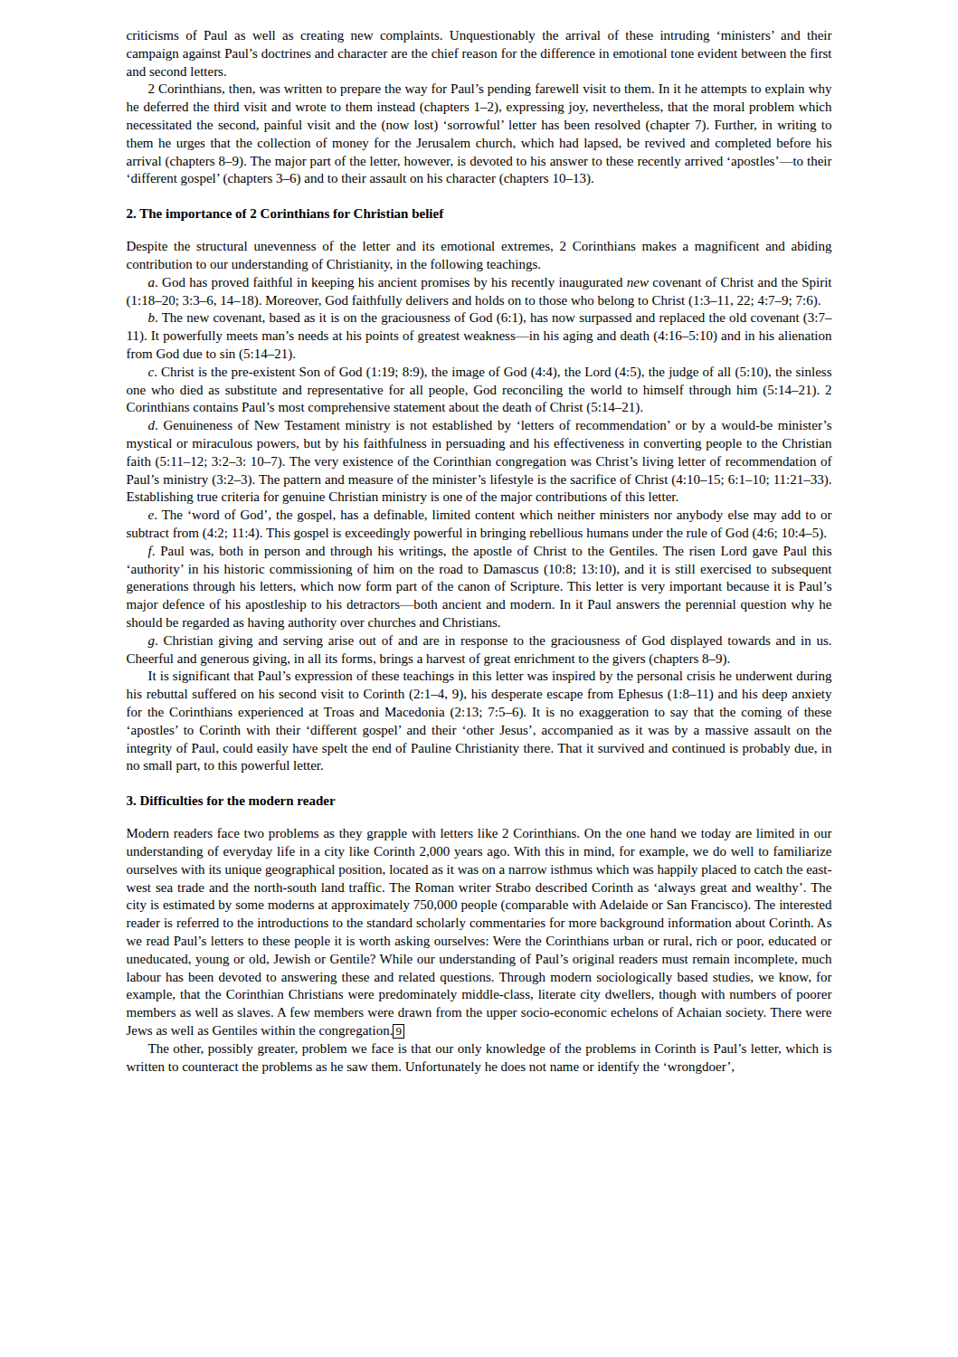criticisms of Paul as well as creating new complaints. Unquestionably the arrival of these intruding ‘ministers’ and their campaign against Paul’s doctrines and character are the chief reason for the difference in emotional tone evident between the first and second letters.
2 Corinthians, then, was written to prepare the way for Paul’s pending farewell visit to them. In it he attempts to explain why he deferred the third visit and wrote to them instead (chapters 1–2), expressing joy, nevertheless, that the moral problem which necessitated the second, painful visit and the (now lost) ‘sorrowful’ letter has been resolved (chapter 7). Further, in writing to them he urges that the collection of money for the Jerusalem church, which had lapsed, be revived and completed before his arrival (chapters 8–9). The major part of the letter, however, is devoted to his answer to these recently arrived ‘apostles’—to their ‘different gospel’ (chapters 3–6) and to their assault on his character (chapters 10–13).
2. The importance of 2 Corinthians for Christian belief
Despite the structural unevenness of the letter and its emotional extremes, 2 Corinthians makes a magnificent and abiding contribution to our understanding of Christianity, in the following teachings.
a. God has proved faithful in keeping his ancient promises by his recently inaugurated new covenant of Christ and the Spirit (1:18–20; 3:3–6, 14–18). Moreover, God faithfully delivers and holds on to those who belong to Christ (1:3–11, 22; 4:7–9; 7:6).
b. The new covenant, based as it is on the graciousness of God (6:1), has now surpassed and replaced the old covenant (3:7–11). It powerfully meets man’s needs at his points of greatest weakness—in his aging and death (4:16–5:10) and in his alienation from God due to sin (5:14–21).
c. Christ is the pre-existent Son of God (1:19; 8:9), the image of God (4:4), the Lord (4:5), the judge of all (5:10), the sinless one who died as substitute and representative for all people, God reconciling the world to himself through him (5:14–21). 2 Corinthians contains Paul’s most comprehensive statement about the death of Christ (5:14–21).
d. Genuineness of New Testament ministry is not established by ‘letters of recommendation’ or by a would-be minister’s mystical or miraculous powers, but by his faithfulness in persuading and his effectiveness in converting people to the Christian faith (5:11–12; 3:2–3: 10–7). The very existence of the Corinthian congregation was Christ’s living letter of recommendation of Paul’s ministry (3:2–3). The pattern and measure of the minister’s lifestyle is the sacrifice of Christ (4:10–15; 6:1–10; 11:21–33). Establishing true criteria for genuine Christian ministry is one of the major contributions of this letter.
e. The ‘word of God’, the gospel, has a definable, limited content which neither ministers nor anybody else may add to or subtract from (4:2; 11:4). This gospel is exceedingly powerful in bringing rebellious humans under the rule of God (4:6; 10:4–5).
f. Paul was, both in person and through his writings, the apostle of Christ to the Gentiles. The risen Lord gave Paul this ‘authority’ in his historic commissioning of him on the road to Damascus (10:8; 13:10), and it is still exercised to subsequent generations through his letters, which now form part of the canon of Scripture. This letter is very important because it is Paul’s major defence of his apostleship to his detractors—both ancient and modern. In it Paul answers the perennial question why he should be regarded as having authority over churches and Christians.
g. Christian giving and serving arise out of and are in response to the graciousness of God displayed towards and in us. Cheerful and generous giving, in all its forms, brings a harvest of great enrichment to the givers (chapters 8–9).
It is significant that Paul’s expression of these teachings in this letter was inspired by the personal crisis he underwent during his rebuttal suffered on his second visit to Corinth (2:1–4, 9), his desperate escape from Ephesus (1:8–11) and his deep anxiety for the Corinthians experienced at Troas and Macedonia (2:13; 7:5–6). It is no exaggeration to say that the coming of these ‘apostles’ to Corinth with their ‘different gospel’ and their ‘other Jesus’, accompanied as it was by a massive assault on the integrity of Paul, could easily have spelt the end of Pauline Christianity there. That it survived and continued is probably due, in no small part, to this powerful letter.
3. Difficulties for the modern reader
Modern readers face two problems as they grapple with letters like 2 Corinthians. On the one hand we today are limited in our understanding of everyday life in a city like Corinth 2,000 years ago. With this in mind, for example, we do well to familiarize ourselves with its unique geographical position, located as it was on a narrow isthmus which was happily placed to catch the east-west sea trade and the north-south land traffic. The Roman writer Strabo described Corinth as ‘always great and wealthy’. The city is estimated by some moderns at approximately 750,000 people (comparable with Adelaide or San Francisco). The interested reader is referred to the introductions to the standard scholarly commentaries for more background information about Corinth. As we read Paul’s letters to these people it is worth asking ourselves: Were the Corinthians urban or rural, rich or poor, educated or uneducated, young or old, Jewish or Gentile? While our understanding of Paul’s original readers must remain incomplete, much labour has been devoted to answering these and related questions. Through modern sociologically based studies, we know, for example, that the Corinthian Christians were predominately middle-class, literate city dwellers, though with numbers of poorer members as well as slaves. A few members were drawn from the upper socio-economic echelons of Achaian society. There were Jews as well as Gentiles within the congregation.9
The other, possibly greater, problem we face is that our only knowledge of the problems in Corinth is Paul’s letter, which is written to counteract the problems as he saw them. Unfortunately he does not name or identify the ‘wrongdoer’,